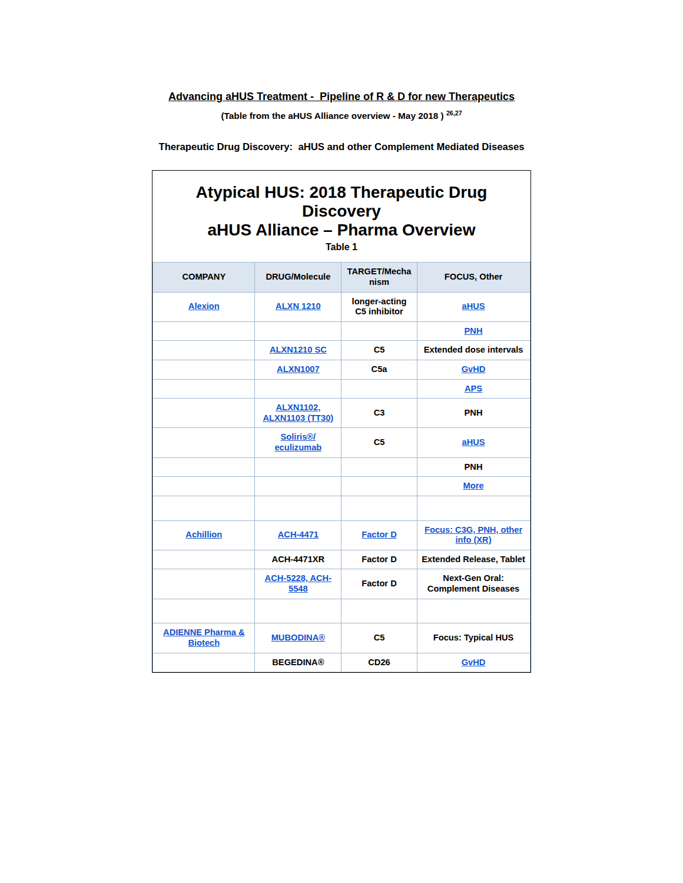Advancing aHUS Treatment - Pipeline of R & D for new Therapeutics
(Table from the aHUS Alliance overview - May 2018 ) 26,27
Therapeutic Drug Discovery: aHUS and other Complement Mediated Diseases
Atypical HUS: 2018 Therapeutic Drug Discovery
aHUS Alliance – Pharma Overview
Table 1
| COMPANY | DRUG/Molecule | TARGET/Mechanism | FOCUS, Other |
| --- | --- | --- | --- |
| Alexion | ALXN 1210 | longer-acting C5 inhibitor | aHUS |
| | | | PNH |
| | ALXN1210 SC | C5 | Extended dose intervals |
| | ALXN1007 | C5a | GvHD |
| | | | APS |
| | ALXN1102, ALXN1103 (TT30) | C3 | PNH |
| | Soliris®/ eculizumab | C5 | aHUS |
| | | | PNH |
| | | | More |
| Achillion | ACH-4471 | Factor D | Focus: C3G, PNH, other info (XR) |
| | ACH-4471XR | Factor D | Extended Release, Tablet |
| | ACH-5228, ACH-5548 | Factor D | Next-Gen Oral: Complement Diseases |
| ADIENNE Pharma & Biotech | MUBODINA® | C5 | Focus: Typical HUS |
| | BEGEDINA® | CD26 | GvHD |